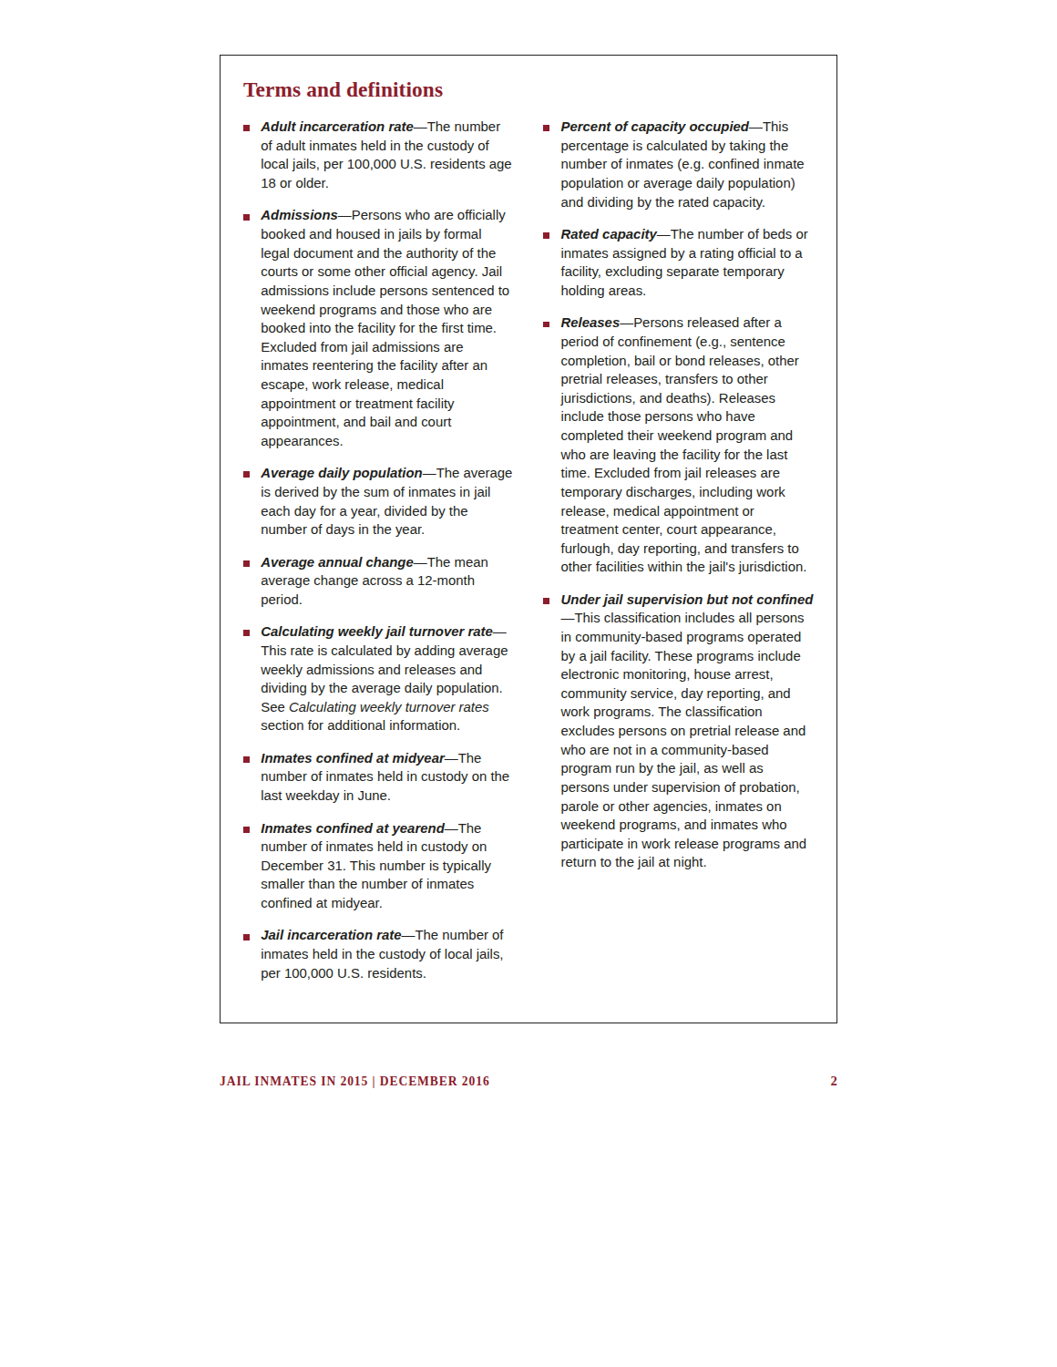Terms and definitions
Adult incarceration rate—The number of adult inmates held in the custody of local jails, per 100,000 U.S. residents age 18 or older.
Admissions—Persons who are officially booked and housed in jails by formal legal document and the authority of the courts or some other official agency. Jail admissions include persons sentenced to weekend programs and those who are booked into the facility for the first time. Excluded from jail admissions are inmates reentering the facility after an escape, work release, medical appointment or treatment facility appointment, and bail and court appearances.
Average daily population—The average is derived by the sum of inmates in jail each day for a year, divided by the number of days in the year.
Average annual change—The mean average change across a 12-month period.
Calculating weekly jail turnover rate—This rate is calculated by adding average weekly admissions and releases and dividing by the average daily population. See Calculating weekly turnover rates section for additional information.
Inmates confined at midyear—The number of inmates held in custody on the last weekday in June.
Inmates confined at yearend—The number of inmates held in custody on December 31. This number is typically smaller than the number of inmates confined at midyear.
Jail incarceration rate—The number of inmates held in the custody of local jails, per 100,000 U.S. residents.
Percent of capacity occupied—This percentage is calculated by taking the number of inmates (e.g. confined inmate population or average daily population) and dividing by the rated capacity.
Rated capacity—The number of beds or inmates assigned by a rating official to a facility, excluding separate temporary holding areas.
Releases—Persons released after a period of confinement (e.g., sentence completion, bail or bond releases, other pretrial releases, transfers to other jurisdictions, and deaths). Releases include those persons who have completed their weekend program and who are leaving the facility for the last time. Excluded from jail releases are temporary discharges, including work release, medical appointment or treatment center, court appearance, furlough, day reporting, and transfers to other facilities within the jail's jurisdiction.
Under jail supervision but not confined—This classification includes all persons in community-based programs operated by a jail facility. These programs include electronic monitoring, house arrest, community service, day reporting, and work programs. The classification excludes persons on pretrial release and who are not in a community-based program run by the jail, as well as persons under supervision of probation, parole or other agencies, inmates on weekend programs, and inmates who participate in work release programs and return to the jail at night.
JAIL INMATES IN 2015 | DECEMBER 2016
2